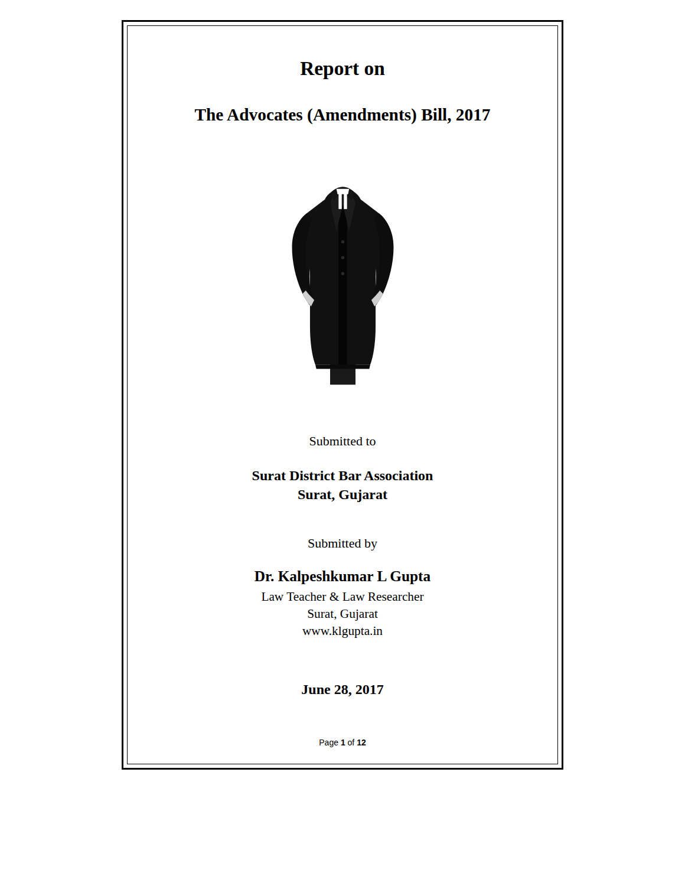Report on
The Advocates (Amendments) Bill, 2017
Submitted to
Surat District Bar Association
Surat, Gujarat
Submitted by
Dr. Kalpeshkumar L Gupta
Law Teacher & Law Researcher
Surat, Gujarat
www.klgupta.in
June 28, 2017
Page 1 of 12